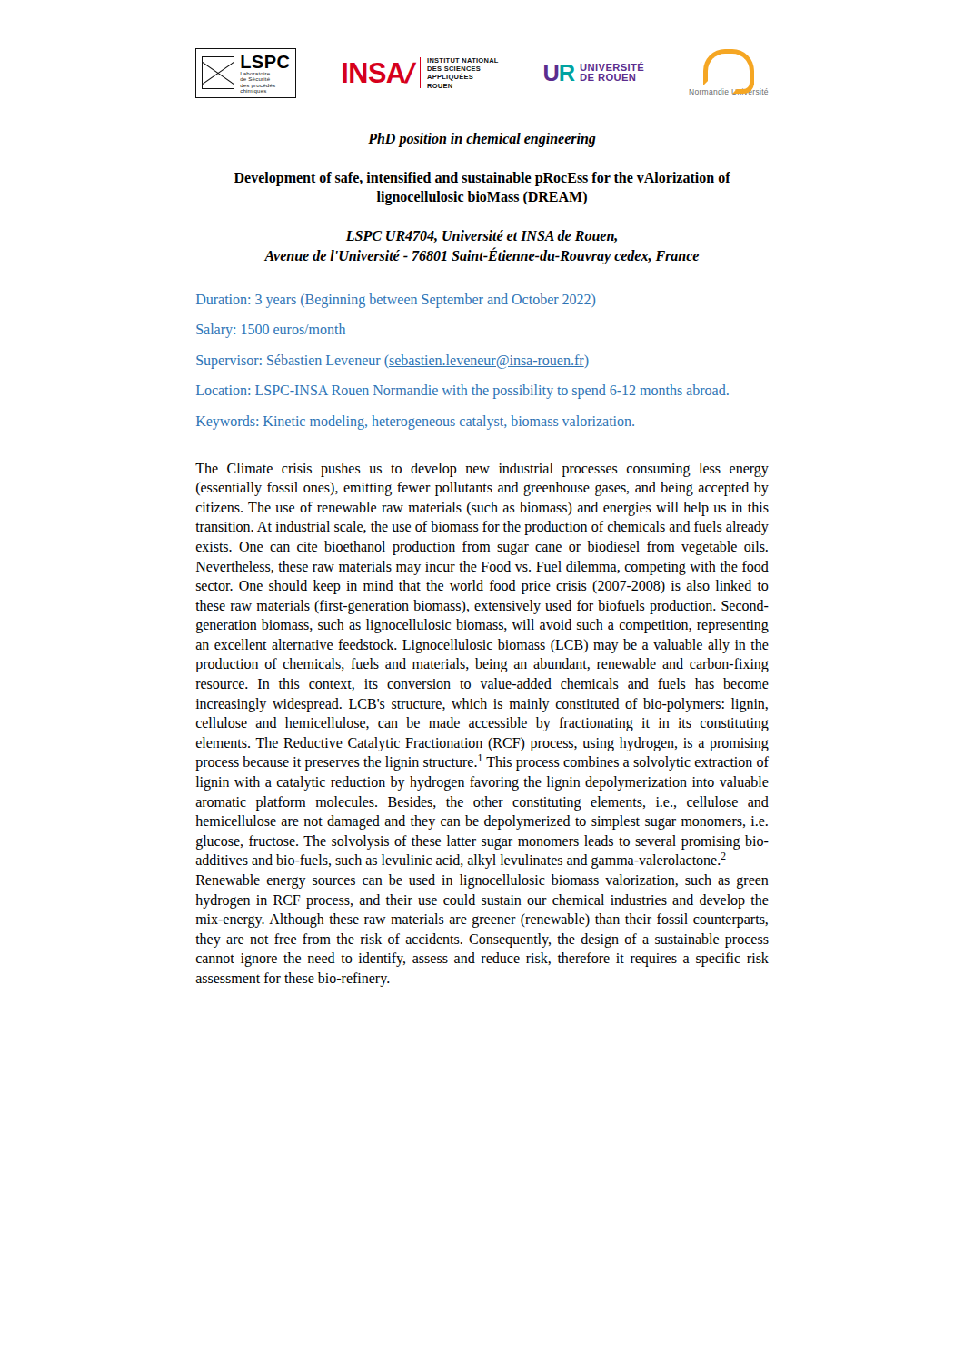LSPC
Laboratoire de Sécurité des procédés chimiques
INSA/
INSTITUT NATIONAL
DES SCIENCES
APPLIQUÉES
ROUEN
UR
UNIVERSITÉ
DE ROUEN
Normandie Université
PhD position in chemical engineering
Development of safe, intensified and sustainable pRocEss for the vAlorization of
lignocellulosic bioMass (DREAM)
LSPC UR4704, Université et INSA de Rouen,
Avenue de l'Université - 76801 Saint-Étienne-du-Rouvray cedex, France
Duration: 3 years (Beginning between September and October 2022)
Salary: 1500 euros/month
Supervisor: Sébastien Leveneur (sebastien.leveneur@insa-rouen.fr)
Location: LSPC-INSA Rouen Normandie with the possibility to spend 6-12 months abroad.
Keywords: Kinetic modeling, heterogeneous catalyst, biomass valorization.
The Climate crisis pushes us to develop new industrial processes consuming less energy (essentially fossil ones), emitting fewer pollutants and greenhouse gases, and being accepted by citizens. The use of renewable raw materials (such as biomass) and energies will help us in this transition. At industrial scale, the use of biomass for the production of chemicals and fuels already exists. One can cite bioethanol production from sugar cane or biodiesel from vegetable oils. Nevertheless, these raw materials may incur the Food vs. Fuel dilemma, competing with the food sector. One should keep in mind that the world food price crisis (2007-2008) is also linked to these raw materials (first-generation biomass), extensively used for biofuels production. Second-generation biomass, such as lignocellulosic biomass, will avoid such a competition, representing an excellent alternative feedstock. Lignocellulosic biomass (LCB) may be a valuable ally in the production of chemicals, fuels and materials, being an abundant, renewable and carbon-fixing resource. In this context, its conversion to value-added chemicals and fuels has become increasingly widespread. LCB's structure, which is mainly constituted of bio-polymers: lignin, cellulose and hemicellulose, can be made accessible by fractionating it in its constituting elements. The Reductive Catalytic Fractionation (RCF) process, using hydrogen, is a promising process because it preserves the lignin structure.1 This process combines a solvolytic extraction of lignin with a catalytic reduction by hydrogen favoring the lignin depolymerization into valuable aromatic platform molecules. Besides, the other constituting elements, i.e., cellulose and hemicellulose are not damaged and they can be depolymerized to simplest sugar monomers, i.e. glucose, fructose. The solvolysis of these latter sugar monomers leads to several promising bio-additives and bio-fuels, such as levulinic acid, alkyl levulinates and gamma-valerolactone.2
Renewable energy sources can be used in lignocellulosic biomass valorization, such as green hydrogen in RCF process, and their use could sustain our chemical industries and develop the mix-energy. Although these raw materials are greener (renewable) than their fossil counterparts, they are not free from the risk of accidents. Consequently, the design of a sustainable process cannot ignore the need to identify, assess and reduce risk, therefore it requires a specific risk assessment for these bio-refinery.